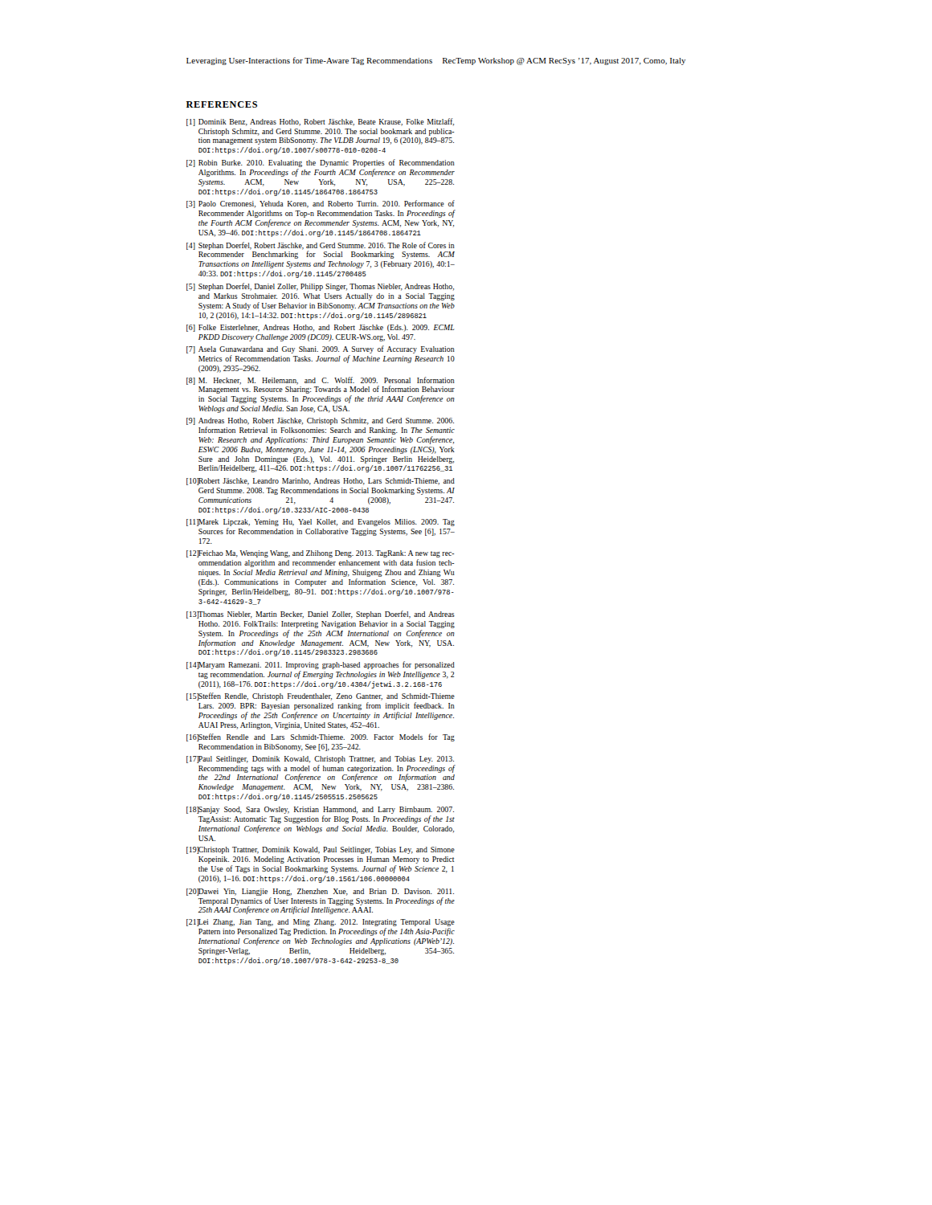Leveraging User-Interactions for Time-Aware Tag Recommendations RecTemp Workshop @ ACM RecSys ’17, August 2017, Como, Italy
References
[1] Dominik Benz, Andreas Hotho, Robert Jäschke, Beate Krause, Folke Mitzlaff, Christoph Schmitz, and Gerd Stumme. 2010. The social bookmark and publication management system BibSonomy. The VLDB Journal 19, 6 (2010), 849–875. DOI:https://doi.org/10.1007/s00778-010-0208-4
[2] Robin Burke. 2010. Evaluating the Dynamic Properties of Recommendation Algorithms. In Proceedings of the Fourth ACM Conference on Recommender Systems. ACM, New York, NY, USA, 225–228. DOI:https://doi.org/10.1145/1864708.1864753
[3] Paolo Cremonesi, Yehuda Koren, and Roberto Turrin. 2010. Performance of Recommender Algorithms on Top-n Recommendation Tasks. In Proceedings of the Fourth ACM Conference on Recommender Systems. ACM, New York, NY, USA, 39–46. DOI:https://doi.org/10.1145/1864708.1864721
[4] Stephan Doerfel, Robert Jäschke, and Gerd Stumme. 2016. The Role of Cores in Recommender Benchmarking for Social Bookmarking Systems. ACM Transactions on Intelligent Systems and Technology 7, 3 (February 2016), 40:1–40:33. DOI:https://doi.org/10.1145/2700485
[5] Stephan Doerfel, Daniel Zoller, Philipp Singer, Thomas Niebler, Andreas Hotho, and Markus Strohmaier. 2016. What Users Actually do in a Social Tagging System: A Study of User Behavior in BibSonomy. ACM Transactions on the Web 10, 2 (2016), 14:1–14:32. DOI:https://doi.org/10.1145/2896821
[6] Folke Eisterlehner, Andreas Hotho, and Robert Jäschke (Eds.). 2009. ECML PKDD Discovery Challenge 2009 (DC09). CEUR-WS.org, Vol. 497.
[7] Asela Gunawardana and Guy Shani. 2009. A Survey of Accuracy Evaluation Metrics of Recommendation Tasks. Journal of Machine Learning Research 10 (2009), 2935–2962.
[8] M. Heckner, M. Heilemann, and C. Wolff. 2009. Personal Information Management vs. Resource Sharing: Towards a Model of Information Behaviour in Social Tagging Systems. In Proceedings of the thrid AAAI Conference on Weblogs and Social Media. San Jose, CA, USA.
[9] Andreas Hotho, Robert Jäschke, Christoph Schmitz, and Gerd Stumme. 2006. Information Retrieval in Folksonomies: Search and Ranking. In The Semantic Web: Research and Applications: Third European Semantic Web Conference, ESWC 2006 Budva, Montenegro, June 11-14, 2006 Proceedings (LNCS), York Sure and John Domingue (Eds.), Vol. 4011. Springer Berlin Heidelberg, Berlin/Heidelberg, 411–426. DOI:https://doi.org/10.1007/11762256_31
[10] Robert Jäschke, Leandro Marinho, Andreas Hotho, Lars Schmidt-Thieme, and Gerd Stumme. 2008. Tag Recommendations in Social Bookmarking Systems. AI Communications 21, 4 (2008), 231–247. DOI:https://doi.org/10.3233/AIC-2008-0438
[11] Marek Lipczak, Yeming Hu, Yael Kollet, and Evangelos Milios. 2009. Tag Sources for Recommendation in Collaborative Tagging Systems, See [6], 157–172.
[12] Feichao Ma, Wenqing Wang, and Zhihong Deng. 2013. TagRank: A new tag recommendation algorithm and recommender enhancement with data fusion techniques. In Social Media Retrieval and Mining, Shuigeng Zhou and Zhiang Wu (Eds.). Communications in Computer and Information Science, Vol. 387. Springer, Berlin/Heidelberg, 80–91. DOI:https://doi.org/10.1007/978-3-642-41629-3_7
[13] Thomas Niebler, Martin Becker, Daniel Zoller, Stephan Doerfel, and Andreas Hotho. 2016. FolkTrails: Interpreting Navigation Behavior in a Social Tagging System. In Proceedings of the 25th ACM International on Conference on Information and Knowledge Management. ACM, New York, NY, USA. DOI:https://doi.org/10.1145/2983323.2983686
[14] Maryam Ramezani. 2011. Improving graph-based approaches for personalized tag recommendation. Journal of Emerging Technologies in Web Intelligence 3, 2 (2011), 168–176. DOI:https://doi.org/10.4304/jetwi.3.2.168-176
[15] Steffen Rendle, Christoph Freudenthaler, Zeno Gantner, and Schmidt-Thieme Lars. 2009. BPR: Bayesian personalized ranking from implicit feedback. In Proceedings of the 25th Conference on Uncertainty in Artificial Intelligence. AUAI Press, Arlington, Virginia, United States, 452–461.
[16] Steffen Rendle and Lars Schmidt-Thieme. 2009. Factor Models for Tag Recommendation in BibSonomy, See [6], 235–242.
[17] Paul Seitlinger, Dominik Kowald, Christoph Trattner, and Tobias Ley. 2013. Recommending tags with a model of human categorization. In Proceedings of the 22nd International Conference on Conference on Information and Knowledge Management. ACM, New York, NY, USA, 2381–2386. DOI:https://doi.org/10.1145/2505515.2505625
[18] Sanjay Sood, Sara Owsley, Kristian Hammond, and Larry Birnbaum. 2007. TagAssist: Automatic Tag Suggestion for Blog Posts. In Proceedings of the 1st International Conference on Weblogs and Social Media. Boulder, Colorado, USA.
[19] Christoph Trattner, Dominik Kowald, Paul Seitlinger, Tobias Ley, and Simone Kopeinik. 2016. Modeling Activation Processes in Human Memory to Predict the Use of Tags in Social Bookmarking Systems. Journal of Web Science 2, 1 (2016), 1–16. DOI:https://doi.org/10.1561/106.00000004
[20] Dawei Yin, Liangjie Hong, Zhenzhen Xue, and Brian D. Davison. 2011. Temporal Dynamics of User Interests in Tagging Systems. In Proceedings of the 25th AAAI Conference on Artificial Intelligence. AAAI.
[21] Lei Zhang, Jian Tang, and Ming Zhang. 2012. Integrating Temporal Usage Pattern into Personalized Tag Prediction. In Proceedings of the 14th Asia-Pacific International Conference on Web Technologies and Applications (APWeb’12). Springer-Verlag, Berlin, Heidelberg, 354–365. DOI:https://doi.org/10.1007/978-3-642-29253-8_30